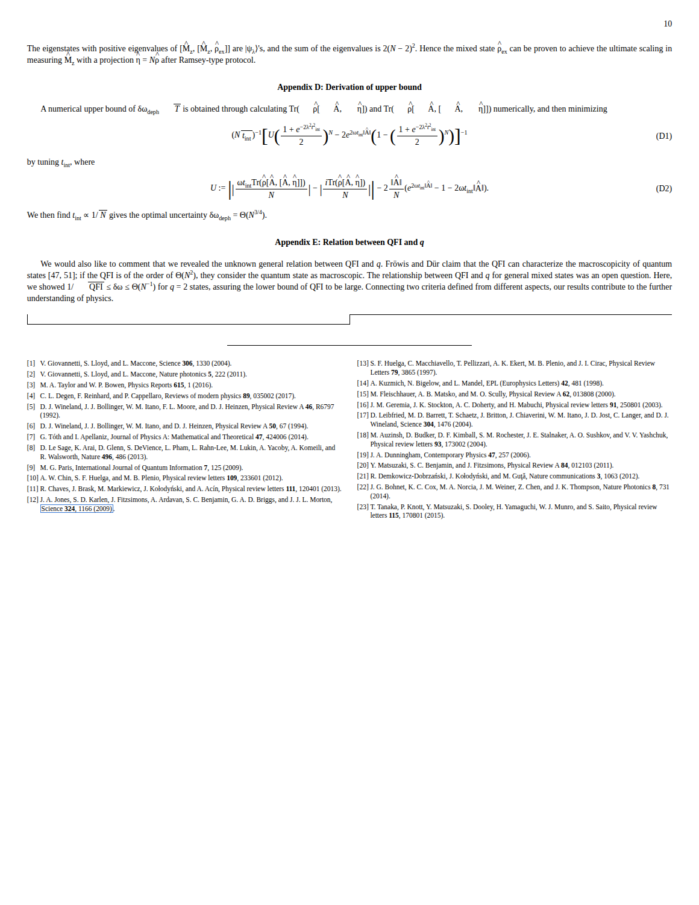10
The eigenstates with positive eigenvalues of [Mz, [Mz, ρex]] are |ψλ⟩'s, and the sum of the eigenvalues is 2(N − 2)2. Hence the mixed state ρex can be proven to achieve the ultimate scaling in measuring Mz with a projection η = Nρ after Ramsey-type protocol.
Appendix D: Derivation of upper bound
A numerical upper bound of δωdephT is obtained through calculating Tr(ρ[A, η]) and Tr(ρ[A, [A, η]]) numerically, and then minimizing
(Ntint)−1[U(1 + e−2λ2t2int 2)N − 2e2ωtint‖A‖(1 − (1 + e−2λ2t2int 2)N)]−1 (D1)
by tuning tint, where
U := ||ωtintTr(ρ[A, [A, η]]) N| − |i Tr(ρ[A, η]) N|| − 2‖A‖N(e2ωtint‖A‖ − 1 − 2ωtint‖A‖). (D2)
We then find tint ∝ 1/N gives the optimal uncertainty δωdeph = Θ(N3/4).
Appendix E: Relation between QFI and q
We would also like to comment that we revealed the unknown general relation between QFI and q. Fröwis and Dür claim that the QFI can characterize the macroscopicity of quantum states [47, 51]; if the QFI is of the order of Θ(N2), they consider the quantum state as macroscopic. The relationship between QFI and q for general mixed states was an open question. Here, we showed 1/QFI ≤ δω ≤ Θ(N−1) for q = 2 states, assuring the lower bound of QFI to be large. Connecting two criteria defined from different aspects, our results contribute to the further understanding of physics.
V. Giovannetti, S. Lloyd, and L. Maccone, Science 306, 1330 (2004).
V. Giovannetti, S. Lloyd, and L. Maccone, Nature photonics 5, 222 (2011).
M. A. Taylor and W. P. Bowen, Physics Reports 615, 1 (2016).
C. L. Degen, F. Reinhard, and P. Cappellaro, Reviews of modern physics 89, 035002 (2017).
D. J. Wineland, J. J. Bollinger, W. M. Itano, F. L. Moore, and D. J. Heinzen, Physical Review A 46, R6797 (1992).
D. J. Wineland, J. J. Bollinger, W. M. Itano, and D. J. Heinzen, Physical Review A 50, 67 (1994).
G. Tóth and I. Apellaniz, Journal of Physics A: Mathematical and Theoretical 47, 424006 (2014).
D. Le Sage, K. Arai, D. Glenn, S. DeVience, L. Pham, L. Rahn-Lee, M. Lukin, A. Yacoby, A. Komeili, and R. Walsworth, Nature 496, 486 (2013).
M. G. Paris, International Journal of Quantum Information 7, 125 (2009).
A. W. Chin, S. F. Huelga, and M. B. Plenio, Physical review letters 109, 233601 (2012).
R. Chaves, J. Brask, M. Markiewicz, J. Kołodyński, and A. Acín, Physical review letters 111, 120401 (2013).
J. A. Jones, S. D. Karlen, J. Fitzsimons, A. Ardavan, S. C. Benjamin, G. A. D. Briggs, and J. J. L. Morton, Science 324, 1166 (2009).
S. F. Huelga, C. Macchiavello, T. Pellizzari, A. K. Ekert, M. B. Plenio, and J. I. Cirac, Physical Review Letters 79, 3865 (1997).
A. Kuzmich, N. Bigelow, and L. Mandel, EPL (Europhysics Letters) 42, 481 (1998).
M. Fleischhauer, A. B. Matsko, and M. O. Scully, Physical Review A 62, 013808 (2000).
J. M. Geremia, J. K. Stockton, A. C. Doherty, and H. Mabuchi, Physical review letters 91, 250801 (2003).
D. Leibfried, M. D. Barrett, T. Schaetz, J. Britton, J. Chiaverini, W. M. Itano, J. D. Jost, C. Langer, and D. J. Wineland, Science 304, 1476 (2004).
M. Auzinsh, D. Budker, D. F. Kimball, S. M. Rochester, J. E. Stalnaker, A. O. Sushkov, and V. V. Yashchuk, Physical review letters 93, 173002 (2004).
J. A. Dunningham, Contemporary Physics 47, 257 (2006).
Y. Matsuzaki, S. C. Benjamin, and J. Fitzsimons, Physical Review A 84, 012103 (2011).
R. Demkowicz-Dobrzański, J. Kołodyński, and M. Guţă, Nature communications 3, 1063 (2012).
J. G. Bohnet, K. C. Cox, M. A. Norcia, J. M. Weiner, Z. Chen, and J. K. Thompson, Nature Photonics 8, 731 (2014).
T. Tanaka, P. Knott, Y. Matsuzaki, S. Dooley, H. Yamaguchi, W. J. Munro, and S. Saito, Physical review letters 115, 170801 (2015).